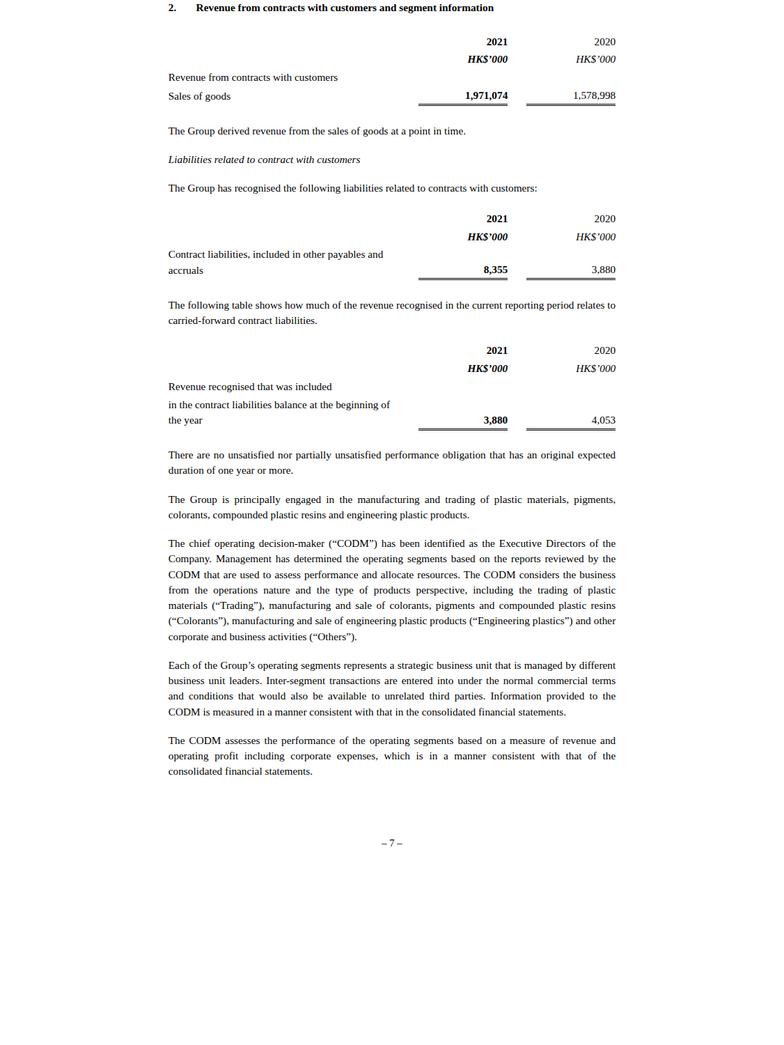2.
Revenue from contracts with customers and segment information
| | | 2021 | | 2020 |
| | | HK$’000 | | HK$’000 |
| Revenue from contracts with customers | | | | |
| Sales of goods | | 1,971,074 | | 1,578,998 |
The Group derived revenue from the sales of goods at a point in time.
Liabilities related to contract with customers
The Group has recognised the following liabilities related to contracts with customers:
| | | 2021 | | 2020 |
| | | HK$’000 | | HK$’000 |
| Contract liabilities, included in other payables and accruals | | 8,355 | | 3,880 |
The following table shows how much of the revenue recognised in the current reporting period relates to carried-forward contract liabilities.
| | | 2021 | | 2020 |
| | | HK$’000 | | HK$’000 |
| Revenue recognised that was included | | | | |
| in the contract liabilities balance at the beginning of the year | | 3,880 | | 4,053 |
There are no unsatisfied nor partially unsatisfied performance obligation that has an original expected duration of one year or more.
The Group is principally engaged in the manufacturing and trading of plastic materials, pigments, colorants, compounded plastic resins and engineering plastic products.
The chief operating decision-maker (“CODM”) has been identified as the Executive Directors of the Company. Management has determined the operating segments based on the reports reviewed by the CODM that are used to assess performance and allocate resources. The CODM considers the business from the operations nature and the type of products perspective, including the trading of plastic materials (“Trading”), manufacturing and sale of colorants, pigments and compounded plastic resins (“Colorants”), manufacturing and sale of engineering plastic products (“Engineering plastics”) and other corporate and business activities (“Others”).
Each of the Group’s operating segments represents a strategic business unit that is managed by different business unit leaders. Inter-segment transactions are entered into under the normal commercial terms and conditions that would also be available to unrelated third parties. Information provided to the CODM is measured in a manner consistent with that in the consolidated financial statements.
The CODM assesses the performance of the operating segments based on a measure of revenue and operating profit including corporate expenses, which is in a manner consistent with that of the consolidated financial statements.
– 7 –